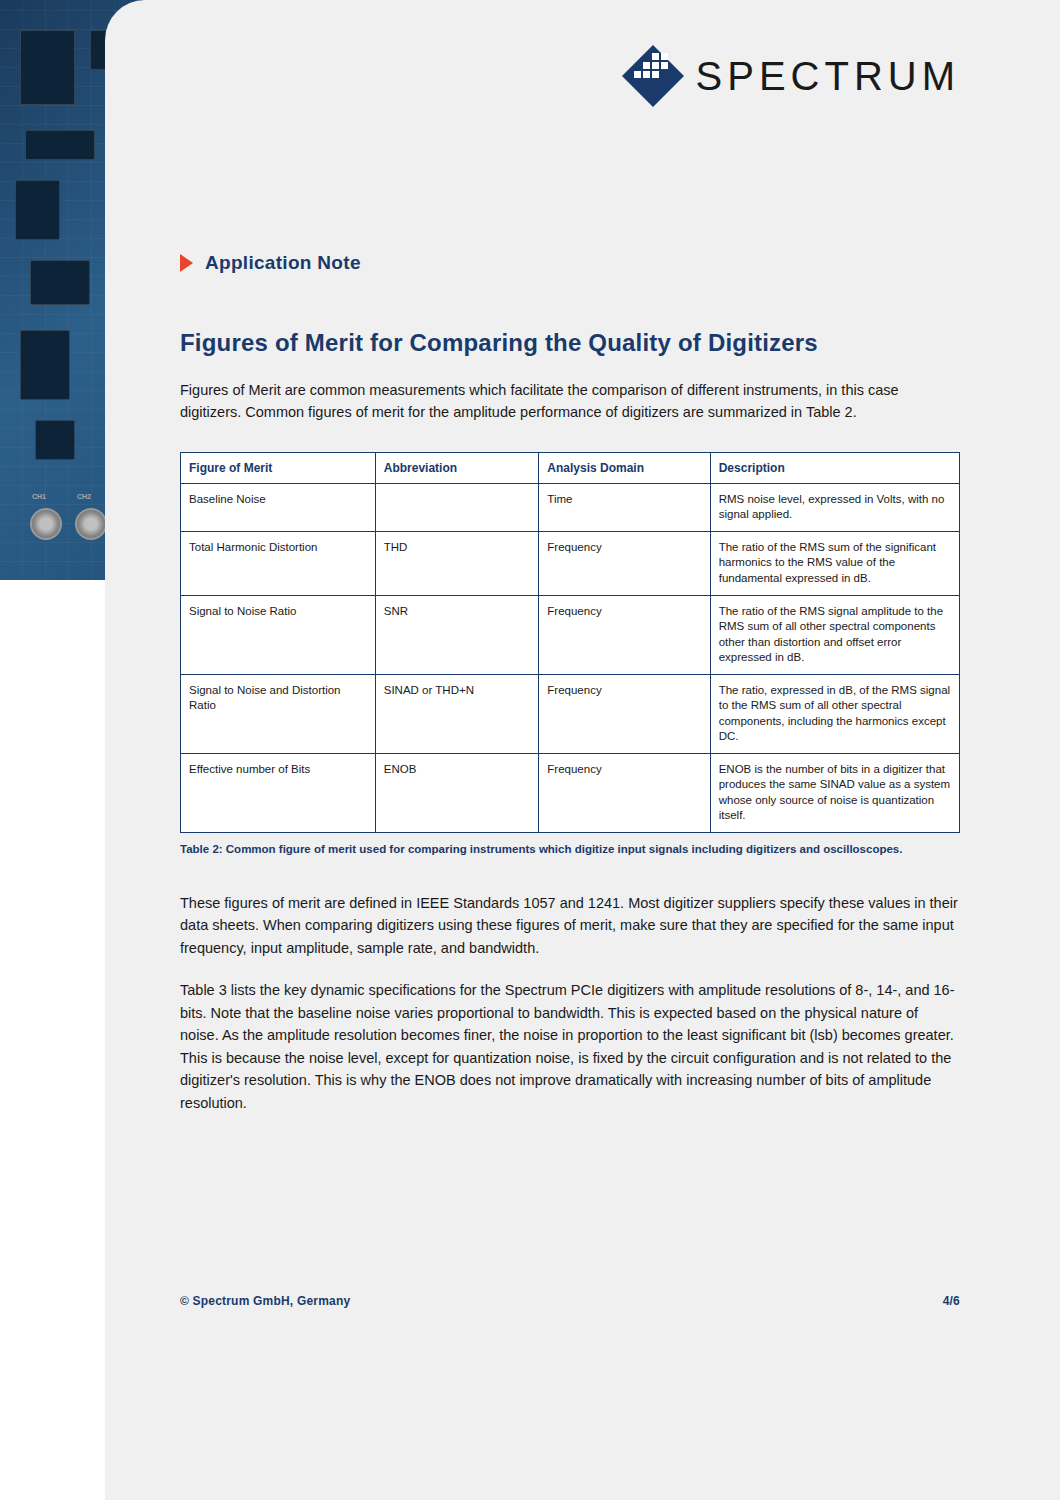2
CH1
CH2
SPECTRUM
Application Note
Figures of Merit for Comparing the Quality of Digitizers
Figures of Merit are common measurements which facilitate the comparison of different instruments, in this case digitizers. Common figures of merit for the amplitude performance of digitizers are summarized in Table 2.
| Figure of Merit | Abbreviation | Analysis Domain | Description |
| --- | --- | --- | --- |
| Baseline Noise | | Time | RMS noise level, expressed in Volts, with no signal applied. |
| Total Harmonic Distortion | THD | Frequency | The ratio of the RMS sum of the significant harmonics to the RMS value of the fundamental expressed in dB. |
| Signal to Noise Ratio | SNR | Frequency | The ratio of the RMS signal amplitude to the RMS sum of all other spectral components other than distortion and offset error expressed in dB. |
| Signal to Noise and Distortion Ratio | SINAD or THD+N | Frequency | The ratio, expressed in dB, of the RMS signal to the RMS sum of all other spectral components, including the harmonics except DC. |
| Effective number of Bits | ENOB | Frequency | ENOB is the number of bits in a digitizer that produces the same SINAD value as a system whose only source of noise is quantization itself. |
Table 2: Common figure of merit used for comparing instruments which digitize input signals including digitizers and oscilloscopes.
These figures of merit are defined in IEEE Standards 1057 and 1241. Most digitizer suppliers specify these values in their data sheets. When comparing digitizers using these figures of merit, make sure that they are specified for the same input frequency, input amplitude, sample rate, and bandwidth.
Table 3 lists the key dynamic specifications for the Spectrum PCIe digitizers with amplitude resolutions of 8-, 14-, and 16-bits. Note that the baseline noise varies proportional to bandwidth. This is expected based on the physical nature of noise. As the amplitude resolution becomes finer, the noise in proportion to the least significant bit (lsb) becomes greater. This is because the noise level, except for quantization noise, is fixed by the circuit configuration and is not related to the digitizer's resolution. This is why the ENOB does not improve dramatically with increasing number of bits of amplitude resolution.
© Spectrum GmbH, Germany
4/6